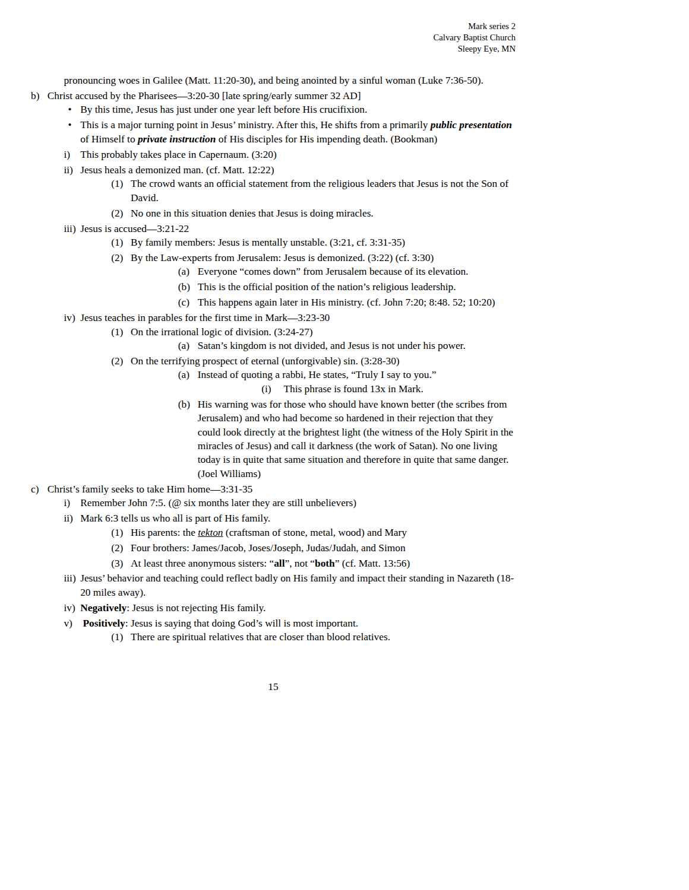Mark series 2
Calvary Baptist Church
Sleepy Eye, MN
pronouncing woes in Galilee (Matt. 11:20-30), and being anointed by a sinful woman (Luke 7:36-50).
b) Christ accused by the Pharisees—3:20-30 [late spring/early summer 32 AD]
•By this time, Jesus has just under one year left before His crucifixion.
•This is a major turning point in Jesus’ ministry. After this, He shifts from a primarily public presentation of Himself to private instruction of His disciples for His impending death. (Bookman)
i) This probably takes place in Capernaum. (3:20)
ii) Jesus heals a demonized man. (cf. Matt. 12:22)
(1) The crowd wants an official statement from the religious leaders that Jesus is not the Son of David.
(2) No one in this situation denies that Jesus is doing miracles.
iii) Jesus is accused—3:21-22
(1) By family members: Jesus is mentally unstable. (3:21, cf. 3:31-35)
(2) By the Law-experts from Jerusalem: Jesus is demonized. (3:22) (cf. 3:30)
(a) Everyone “comes down” from Jerusalem because of its elevation.
(b) This is the official position of the nation’s religious leadership.
(c) This happens again later in His ministry. (cf. John 7:20; 8:48. 52; 10:20)
iv) Jesus teaches in parables for the first time in Mark—3:23-30
(1) On the irrational logic of division. (3:24-27)
(a) Satan’s kingdom is not divided, and Jesus is not under his power.
(2) On the terrifying prospect of eternal (unforgivable) sin. (3:28-30)
(a) Instead of quoting a rabbi, He states, “Truly I say to you.”
(i) This phrase is found 13x in Mark.
(b) His warning was for those who should have known better (the scribes from Jerusalem) and who had become so hardened in their rejection that they could look directly at the brightest light (the witness of the Holy Spirit in the miracles of Jesus) and call it darkness (the work of Satan). No one living today is in quite that same situation and therefore in quite that same danger. (Joel Williams)
c) Christ’s family seeks to take Him home—3:31-35
i) Remember John 7:5. (@ six months later they are still unbelievers)
ii) Mark 6:3 tells us who all is part of His family.
(1) His parents: the tekton (craftsman of stone, metal, wood) and Mary
(2) Four brothers: James/Jacob, Joses/Joseph, Judas/Judah, and Simon
(3) At least three anonymous sisters: “all”, not “both” (cf. Matt. 13:56)
iii) Jesus’ behavior and teaching could reflect badly on His family and impact their standing in Nazareth (18-20 miles away).
iv) Negatively: Jesus is not rejecting His family.
v) Positively: Jesus is saying that doing God’s will is most important.
(1) There are spiritual relatives that are closer than blood relatives.
15